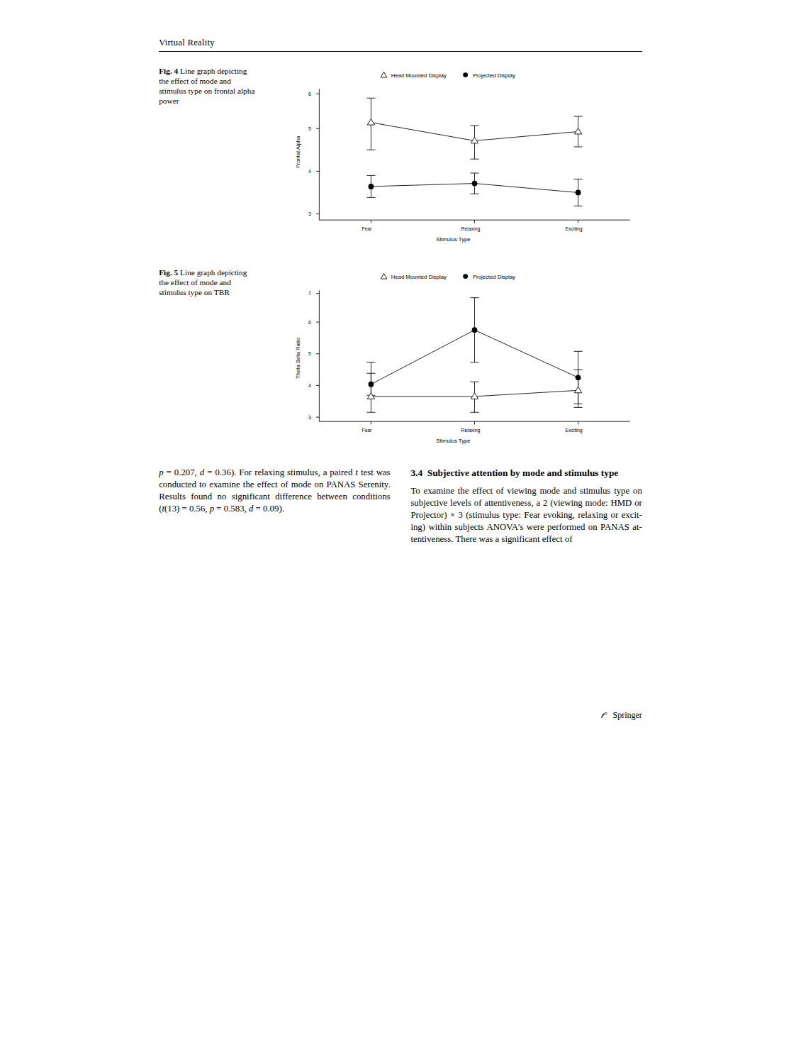Virtual Reality
Fig. 4 Line graph depicting the effect of mode and stimulus type on frontal alpha power
Head Mounted Display Projected Display 3 4 5 6 Frontal Alpha Fear Relaxing Exciting Stimulus Type
Fig. 5 Line graph depicting the effect of mode and stimulus type on TBR
Head Mounted Display Projected Display 3 4 5 6 7 Theta Beta Ratio Fear Relaxing Exciting Stimulus Type
p = 0.207, d = 0.36). For relaxing stimulus, a paired t test was conducted to examine the effect of mode on PANAS Serenity. Results found no significant difference between conditions (t(13) = 0.56, p = 0.583, d = 0.09).
3.4 Subjective attention by mode and stimulus type
To examine the effect of viewing mode and stimulus type on subjective levels of attentiveness, a 2 (viewing mode: HMD or Projector) × 3 (stimulus type: Fear evoking, relaxing or exciting) within subjects ANOVA's were performed on PANAS attentiveness. There was a significant effect of
Springer